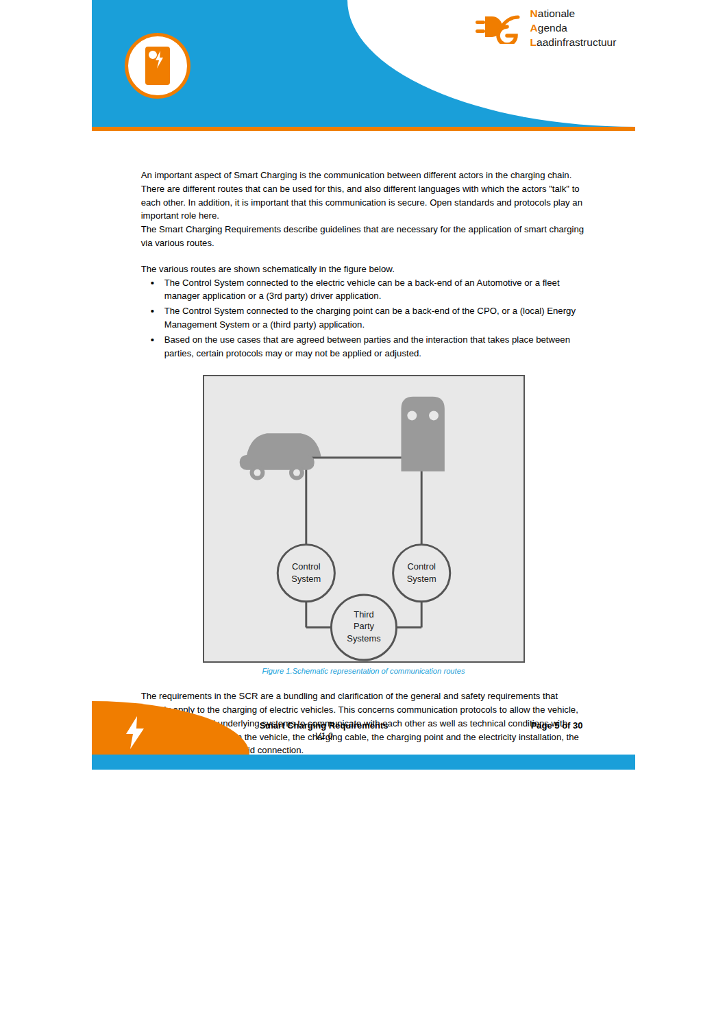Nationale
Agenda
Laadinfrastructuur
An important aspect of Smart Charging is the communication between different actors in the charging chain. There are different routes that can be used for this, and also different languages with which the actors "talk" to each other. In addition, it is important that this communication is secure. Open standards and protocols play an important role here.
The Smart Charging Requirements describe guidelines that are necessary for the application of smart charging via various routes.
The various routes are shown schematically in the figure below.
The Control System connected to the electric vehicle can be a back-end of an Automotive or a fleet manager application or a (3rd party) driver application.
The Control System connected to the charging point can be a back-end of the CPO, or a (local) Energy Management System or a (third party) application.
Based on the use cases that are agreed between parties and the interaction that takes place between parties, certain protocols may or may not be applied or adjusted.
Control System Control System Third Party Systems
Figure 1.Schematic representation of communication routes
The requirements in the SCR are a bundling and clarification of the general and safety requirements that already apply to the charging of electric vehicles. This concerns communication protocols to allow the vehicle, charging point and underlying systems to communicate with each other as well as technical conditions with regard to the hardware in the vehicle, the charging cable, the charging point and the electricity installation, the metering device and the grid connection.
Smart Charging Requirements
V1.0
Page 5 of 30